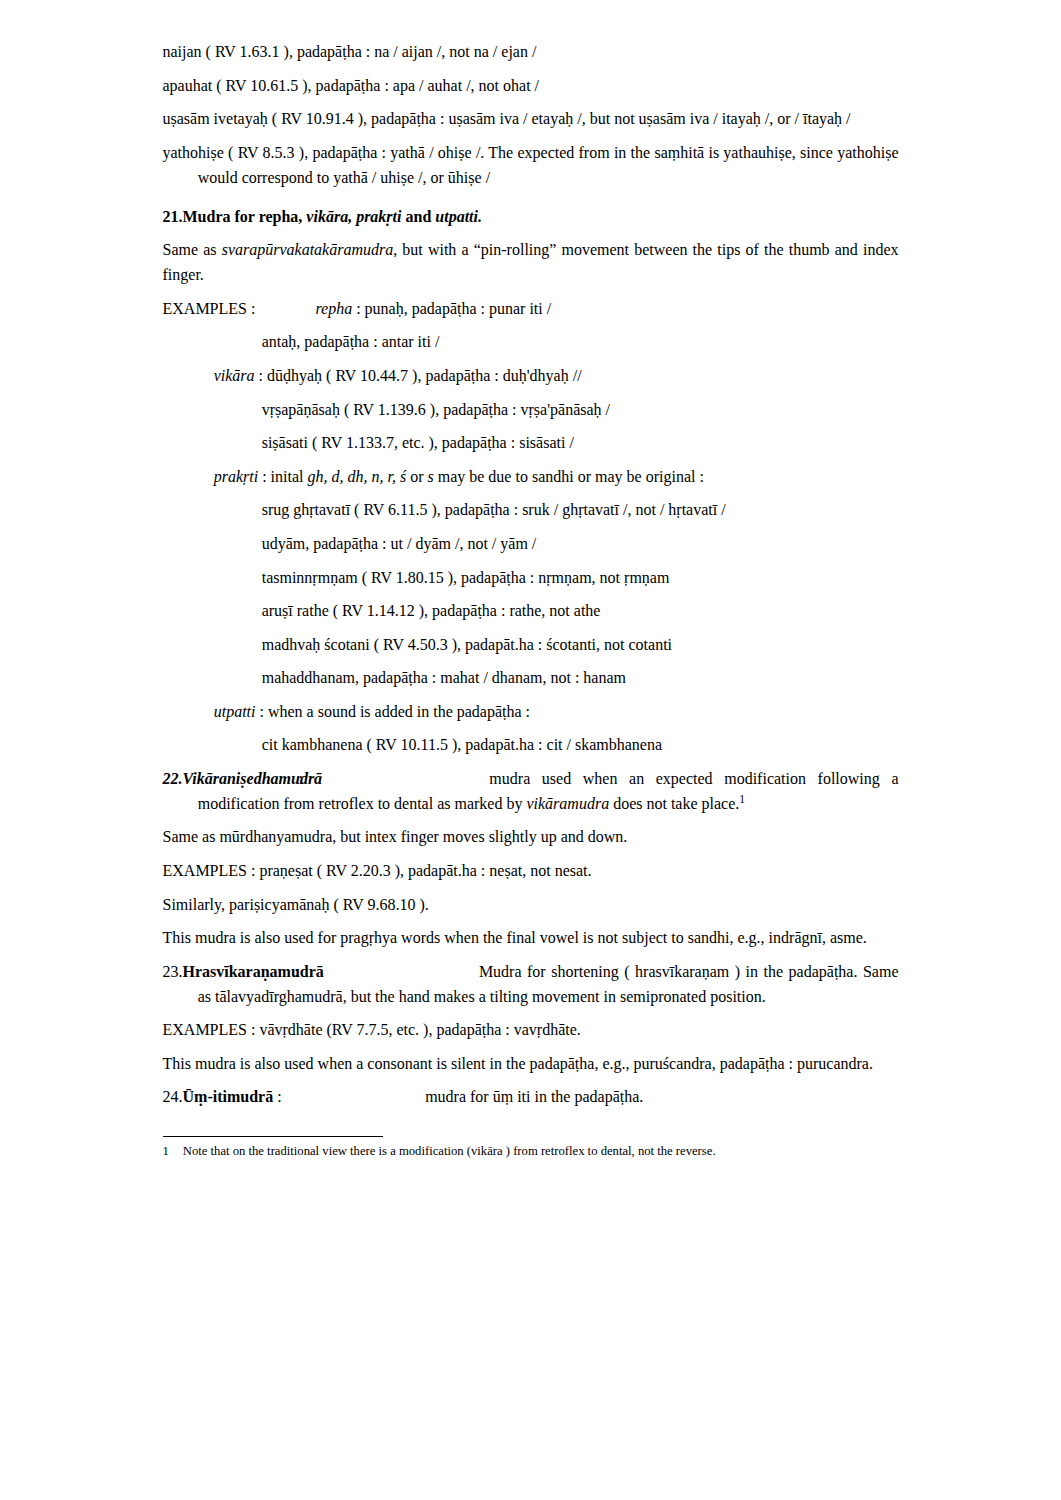naijan ( RV 1.63.1 ), padapāṭha : na / aijan /, not na / ejan /
apauhat ( RV 10.61.5 ), padapāṭha : apa / auhat /, not ohat /
uṣasām ivetayaḥ ( RV 10.91.4 ), padapāṭha : uṣasām iva / etayaḥ /, but not uṣasām iva / itayaḥ /, or / ītayaḥ /
yathohiṣe ( RV 8.5.3 ), padapāṭha : yathā / ohiṣe /. The expected from in the saṃhitā is yathauhiṣe, since yathohiṣe would correspond to yathā / uhiṣe /, or ūhiṣe /
21.Mudra for repha, vikāra, prakṛti and utpatti.
Same as svarapūrvakatakāramudra, but with a “pin-rolling” movement between the tips of the thumb and index finger.
EXAMPLES : repha : punaḥ, padapāṭha : punar iti /
antaḥ, padapāṭha : antar iti /
vikāra : dūḍhyaḥ ( RV 10.44.7 ), padapāṭha : duḥ'dhyaḥ //
vṛṣapāṇāsaḥ ( RV 1.139.6 ), padapāṭha : vṛṣa'pānāsaḥ /
siṣāsati ( RV 1.133.7, etc. ), padapāṭha : sisāsati /
prakṛti : inital gh, d, dh, n, r, ś or s may be due to sandhi or may be original :
srug ghṛtavatī ( RV 6.11.5 ), padapāṭha : sruk / ghṛtavatī /, not / hṛtavatī /
udyām, padapāṭha : ut / dyām /, not / yām /
tasminnṛmṇam ( RV 1.80.15 ), padapāṭha : nṛmṇam, not ṛmṇam
aruṣī rathe ( RV 1.14.12 ), padapāṭha : rathe, not athe
madhvaḥ ścotani ( RV 4.50.3 ), padapāt.ha : ścotanti, not cotanti
mahaddhanam, padapāṭha : mahat / dhanam, not : hanam
utpatti : when a sound is added in the padapāṭha :
cit kambhanena ( RV 10.11.5 ), padapāt.ha : cit / skambhanena
22.Vikāraniṣedhamudrā : mudra used when an expected modification following a modification from retroflex to dental as marked by vikāramudra does not take place.1
Same as mūrdhanyamudra, but intex finger moves slightly up and down.
EXAMPLES : praṇeṣat ( RV 2.20.3 ), padapāt.ha : neṣat, not nesat.
Similarly, pariṣicyamānaḥ ( RV 9.68.10 ).
This mudra is also used for pragṛhya words when the final vowel is not subject to sandhi, e.g., indrāgnī, asme.
23.Hrasvīkaraṇamudrā : Mudra for shortening ( hrasvīkaraṇam ) in the padapāṭha. Same as tālavyadīrghamudrā, but the hand makes a tilting movement in semipronated position.
EXAMPLES : vāvṛdhāte (RV 7.7.5, etc. ), padapāṭha : vavṛdhāte.
This mudra is also used when a consonant is silent in the padapāṭha, e.g., puruścandra, padapāṭha : purucandra.
24.Ūṃ-itimudrā : mudra for ūṃ iti in the padapāṭha.
1 Note that on the traditional view there is a modification (vikāra ) from retroflex to dental, not the reverse.